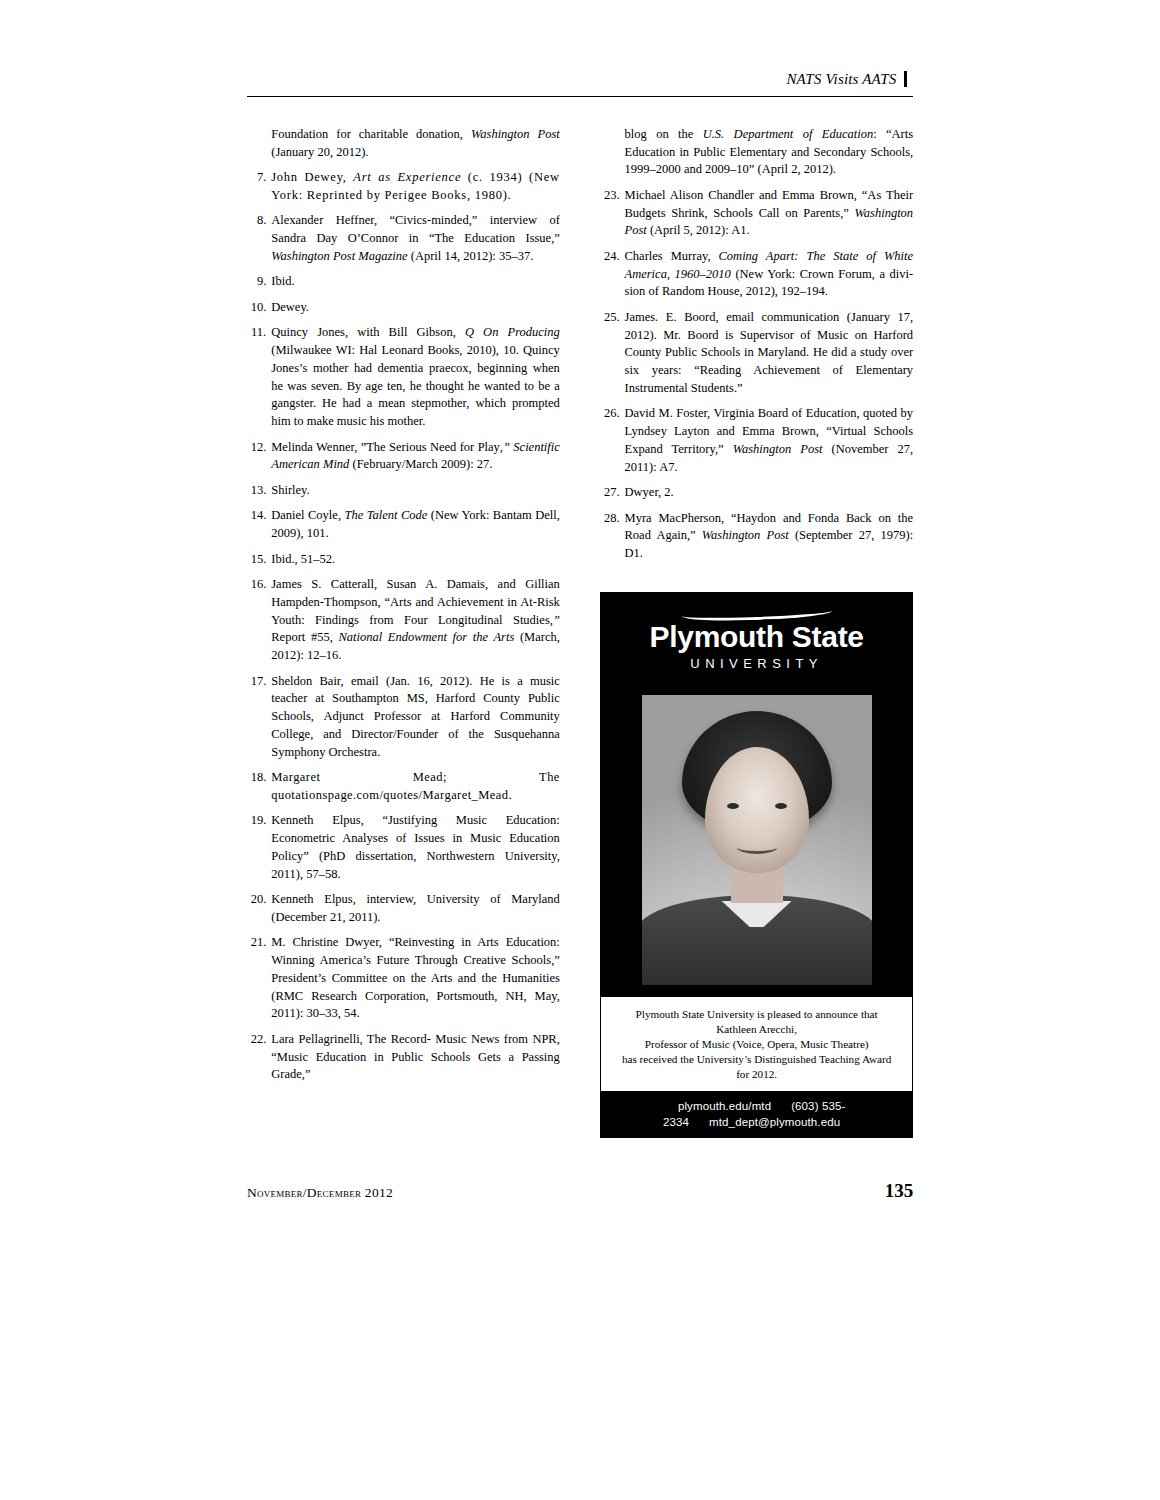NATS Visits AATS
Foundation for charitable donation, Washington Post (January 20, 2012).
7. John Dewey, Art as Experience (c. 1934) (New York: Reprinted by Perigee Books, 1980).
8. Alexander Heffner, “Civics-minded,” interview of Sandra Day O’Connor in “The Education Issue,” Washington Post Magazine (April 14, 2012): 35–37.
9. Ibid.
10. Dewey.
11. Quincy Jones, with Bill Gibson, Q On Producing (Milwaukee WI: Hal Leonard Books, 2010), 10. Quincy Jones’s mother had dementia praecox, beginning when he was seven. By age ten, he thought he wanted to be a gangster. He had a mean stepmother, which prompted him to make music his mother.
12. Melinda Wenner, ”The Serious Need for Play,” Scientific American Mind (February/March 2009): 27.
13. Shirley.
14. Daniel Coyle, The Talent Code (New York: Bantam Dell, 2009), 101.
15. Ibid., 51–52.
16. James S. Catterall, Susan A. Damais, and Gillian Hampden-Thompson, “Arts and Achievement in At-Risk Youth: Findings from Four Longitudinal Studies,” Report #55, National Endowment for the Arts (March, 2012): 12–16.
17. Sheldon Bair, email (Jan. 16, 2012). He is a music teacher at Southampton MS, Harford County Public Schools, Adjunct Professor at Harford Community College, and Director/Founder of the Susquehanna Symphony Orchestra.
18. Margaret Mead; The quotationspage.com/quotes/Margaret_Mead.
19. Kenneth Elpus, “Justifying Music Education: Econometric Analyses of Issues in Music Education Policy” (PhD dissertation, Northwestern University, 2011), 57–58.
20. Kenneth Elpus, interview, University of Maryland (December 21, 2011).
21. M. Christine Dwyer, “Reinvesting in Arts Education: Winning America’s Future Through Creative Schools,” President’s Committee on the Arts and the Humanities (RMC Research Corporation, Portsmouth, NH, May, 2011): 30–33, 54.
22. Lara Pellagrinelli, The Record- Music News from NPR, “Music Education in Public Schools Gets a Passing Grade,”
blog on the U.S. Department of Education: “Arts Education in Public Elementary and Secondary Schools, 1999–2000 and 2009–10” (April 2, 2012).
23. Michael Alison Chandler and Emma Brown, “As Their Budgets Shrink, Schools Call on Parents,” Washington Post (April 5, 2012): A1.
24. Charles Murray, Coming Apart: The State of White America, 1960–2010 (New York: Crown Forum, a division of Random House, 2012), 192–194.
25. James. E. Boord, email communication (January 17, 2012). Mr. Boord is Supervisor of Music on Harford County Public Schools in Maryland. He did a study over six years: “Reading Achievement of Elementary Instrumental Students.”
26. David M. Foster, Virginia Board of Education, quoted by Lyndsey Layton and Emma Brown, “Virtual Schools Expand Territory,” Washington Post (November 27, 2011): A7.
27. Dwyer, 2.
28. Myra MacPherson, “Haydon and Fonda Back on the Road Again,” Washington Post (September 27, 1979): D1.
Plymouth State
University
Plymouth State University is pleased to announce that Kathleen Arecchi, Professor of Music (Voice, Opera, Music Theatre) has received the University’s Distinguished Teaching Award for 2012.
plymouth.edu/mtd(603) 535-2334 mtd_dept@plymouth.edu
November/December 2012
135